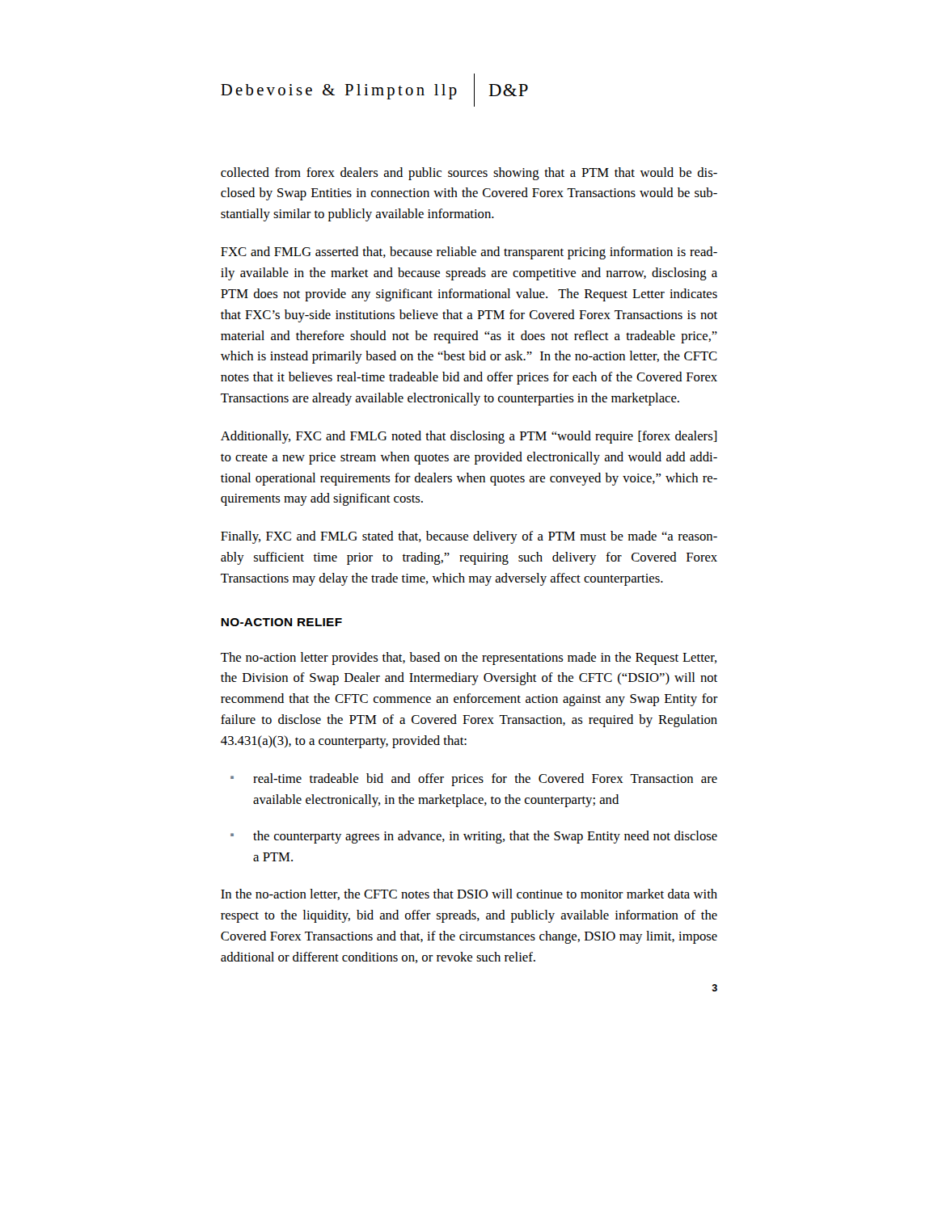Debevoise & Plimpton llp D&P
collected from forex dealers and public sources showing that a PTM that would be disclosed by Swap Entities in connection with the Covered Forex Transactions would be substantially similar to publicly available information.
FXC and FMLG asserted that, because reliable and transparent pricing information is readily available in the market and because spreads are competitive and narrow, disclosing a PTM does not provide any significant informational value. The Request Letter indicates that FXC’s buy-side institutions believe that a PTM for Covered Forex Transactions is not material and therefore should not be required “as it does not reflect a tradeable price,” which is instead primarily based on the “best bid or ask.” In the no-action letter, the CFTC notes that it believes real-time tradeable bid and offer prices for each of the Covered Forex Transactions are already available electronically to counterparties in the marketplace.
Additionally, FXC and FMLG noted that disclosing a PTM “would require [forex dealers] to create a new price stream when quotes are provided electronically and would add additional operational requirements for dealers when quotes are conveyed by voice,” which requirements may add significant costs.
Finally, FXC and FMLG stated that, because delivery of a PTM must be made “a reasonably sufficient time prior to trading,” requiring such delivery for Covered Forex Transactions may delay the trade time, which may adversely affect counterparties.
No-Action Relief
The no-action letter provides that, based on the representations made in the Request Letter, the Division of Swap Dealer and Intermediary Oversight of the CFTC (“DSIO”) will not recommend that the CFTC commence an enforcement action against any Swap Entity for failure to disclose the PTM of a Covered Forex Transaction, as required by Regulation 43.431(a)(3), to a counterparty, provided that:
real-time tradeable bid and offer prices for the Covered Forex Transaction are available electronically, in the marketplace, to the counterparty; and
the counterparty agrees in advance, in writing, that the Swap Entity need not disclose a PTM.
In the no-action letter, the CFTC notes that DSIO will continue to monitor market data with respect to the liquidity, bid and offer spreads, and publicly available information of the Covered Forex Transactions and that, if the circumstances change, DSIO may limit, impose additional or different conditions on, or revoke such relief.
3